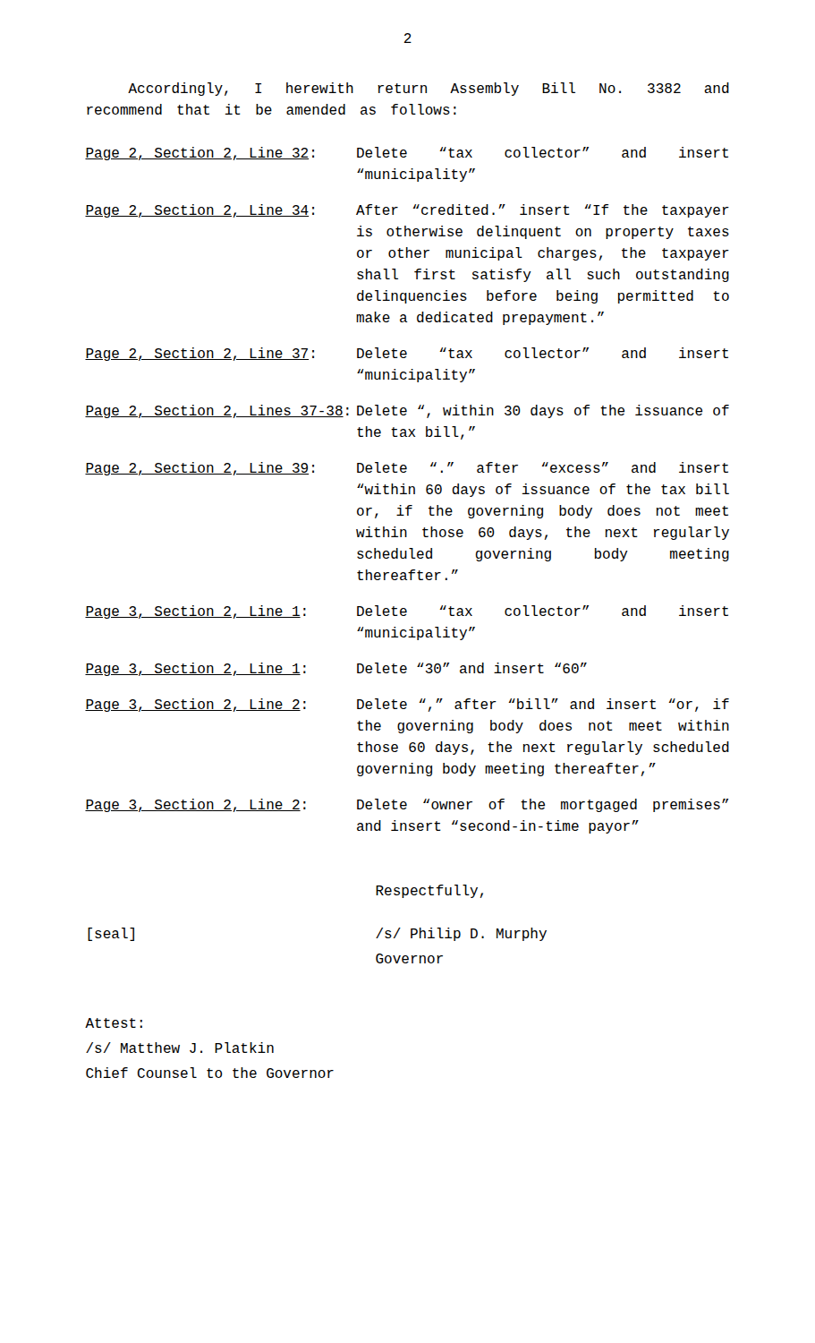2
Accordingly, I herewith return Assembly Bill No. 3382 and recommend that it be amended as follows:
| Page 2, Section 2, Line 32 : | Delete “tax collector” and insert “municipality” |
| Page 2, Section 2, Line 34 : | After “credited.” insert “If the taxpayer is otherwise delinquent on property taxes or other municipal charges, the taxpayer shall first satisfy all such outstanding delinquencies before being permitted to make a dedicated prepayment.” |
| Page 2, Section 2, Line 37 : | Delete “tax collector” and insert “municipality” |
| Page 2, Section 2, Lines 37-38 : | Delete “, within 30 days of the issuance of the tax bill,” |
| Page 2, Section 2, Line 39 : | Delete “.” after “excess” and insert “within 60 days of issuance of the tax bill or, if the governing body does not meet within those 60 days, the next regularly scheduled governing body meeting thereafter.” |
| Page 3, Section 2, Line 1 : | Delete “tax collector” and insert “municipality” |
| Page 3, Section 2, Line 1 : | Delete “30” and insert “60” |
| Page 3, Section 2, Line 2 : | Delete “,” after “bill” and insert “or, if the governing body does not meet within those 60 days, the next regularly scheduled governing body meeting thereafter,” |
| Page 3, Section 2, Line 2 : | Delete “owner of the mortgaged premises” and insert “second-in-time payor” |
Respectfully,
[seal]
/s/ Philip D. Murphy
Governor
Attest:
/s/ Matthew J. Platkin
Chief Counsel to the Governor